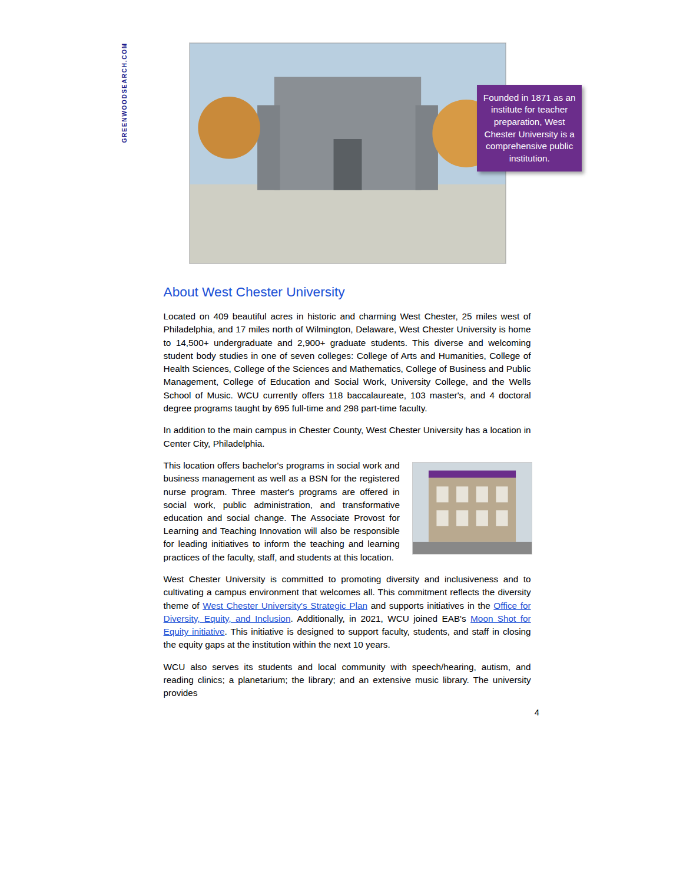GREENWOODSEARCH.COM
Founded in 1871 as an institute for teacher preparation, West Chester University is a comprehensive public institution.
About West Chester University
Located on 409 beautiful acres in historic and charming West Chester, 25 miles west of Philadelphia, and 17 miles north of Wilmington, Delaware, West Chester University is home to 14,500+ undergraduate and 2,900+ graduate students. This diverse and welcoming student body studies in one of seven colleges: College of Arts and Humanities, College of Health Sciences, College of the Sciences and Mathematics, College of Business and Public Management, College of Education and Social Work, University College, and the Wells School of Music. WCU currently offers 118 baccalaureate, 103 master's, and 4 doctoral degree programs taught by 695 full-time and 298 part-time faculty.
In addition to the main campus in Chester County, West Chester University has a location in Center City, Philadelphia.
This location offers bachelor's programs in social work and business management as well as a BSN for the registered nurse program. Three master's programs are offered in social work, public administration, and transformative education and social change. The Associate Provost for Learning and Teaching Innovation will also be responsible for leading initiatives to inform the teaching and learning practices of the faculty, staff, and students at this location.
West Chester University is committed to promoting diversity and inclusiveness and to cultivating a campus environment that welcomes all. This commitment reflects the diversity theme of West Chester University's Strategic Plan and supports initiatives in the Office for Diversity, Equity, and Inclusion. Additionally, in 2021, WCU joined EAB's Moon Shot for Equity initiative. This initiative is designed to support faculty, students, and staff in closing the equity gaps at the institution within the next 10 years.
WCU also serves its students and local community with speech/hearing, autism, and reading clinics; a planetarium; the library; and an extensive music library. The university provides
4